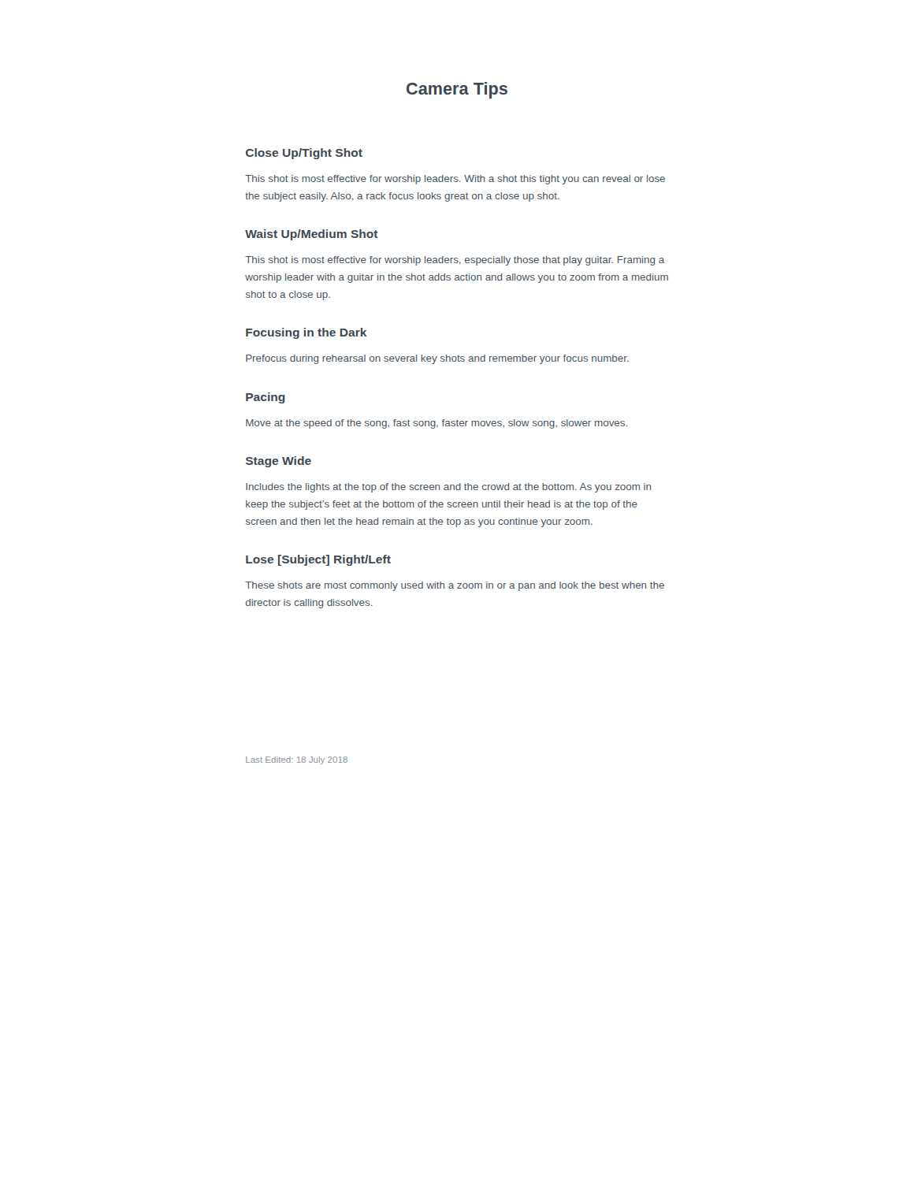Camera Tips
Close Up/Tight Shot
This shot is most effective for worship leaders. With a shot this tight you can reveal or lose the subject easily. Also, a rack focus looks great on a close up shot.
Waist Up/Medium Shot
This shot is most effective for worship leaders, especially those that play guitar. Framing a worship leader with a guitar in the shot adds action and allows you to zoom from a medium shot to a close up.
Focusing in the Dark
Prefocus during rehearsal on several key shots and remember your focus number.
Pacing
Move at the speed of the song, fast song, faster moves, slow song, slower moves.
Stage Wide
Includes the lights at the top of the screen and the crowd at the bottom. As you zoom in keep the subject’s feet at the bottom of the screen until their head is at the top of the screen and then let the head remain at the top as you continue your zoom.
Lose [Subject] Right/Left
These shots are most commonly used with a zoom in or a pan and look the best when the director is calling dissolves.
Last Edited: 18 July 2018